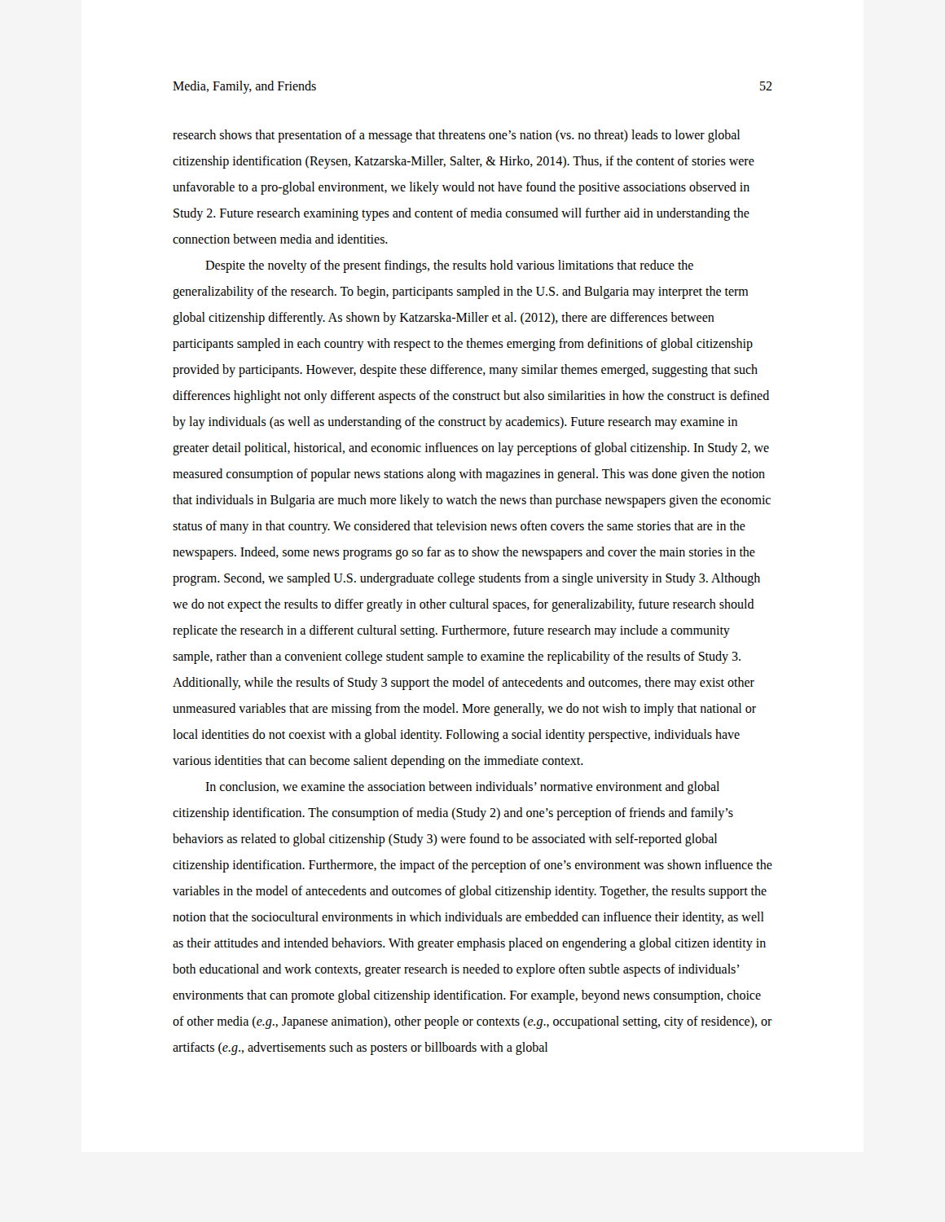Media, Family, and Friends 52
research shows that presentation of a message that threatens one’s nation (vs. no threat) leads to lower global citizenship identification (Reysen, Katzarska-Miller, Salter, & Hirko, 2014). Thus, if the content of stories were unfavorable to a pro-global environment, we likely would not have found the positive associations observed in Study 2. Future research examining types and content of media consumed will further aid in understanding the connection between media and identities.
Despite the novelty of the present findings, the results hold various limitations that reduce the generalizability of the research. To begin, participants sampled in the U.S. and Bulgaria may interpret the term global citizenship differently. As shown by Katzarska-Miller et al. (2012), there are differences between participants sampled in each country with respect to the themes emerging from definitions of global citizenship provided by participants. However, despite these difference, many similar themes emerged, suggesting that such differences highlight not only different aspects of the construct but also similarities in how the construct is defined by lay individuals (as well as understanding of the construct by academics). Future research may examine in greater detail political, historical, and economic influences on lay perceptions of global citizenship. In Study 2, we measured consumption of popular news stations along with magazines in general. This was done given the notion that individuals in Bulgaria are much more likely to watch the news than purchase newspapers given the economic status of many in that country. We considered that television news often covers the same stories that are in the newspapers. Indeed, some news programs go so far as to show the newspapers and cover the main stories in the program. Second, we sampled U.S. undergraduate college students from a single university in Study 3. Although we do not expect the results to differ greatly in other cultural spaces, for generalizability, future research should replicate the research in a different cultural setting. Furthermore, future research may include a community sample, rather than a convenient college student sample to examine the replicability of the results of Study 3. Additionally, while the results of Study 3 support the model of antecedents and outcomes, there may exist other unmeasured variables that are missing from the model. More generally, we do not wish to imply that national or local identities do not coexist with a global identity. Following a social identity perspective, individuals have various identities that can become salient depending on the immediate context.
In conclusion, we examine the association between individuals’ normative environment and global citizenship identification. The consumption of media (Study 2) and one’s perception of friends and family’s behaviors as related to global citizenship (Study 3) were found to be associated with self-reported global citizenship identification. Furthermore, the impact of the perception of one’s environment was shown influence the variables in the model of antecedents and outcomes of global citizenship identity. Together, the results support the notion that the sociocultural environments in which individuals are embedded can influence their identity, as well as their attitudes and intended behaviors. With greater emphasis placed on engendering a global citizen identity in both educational and work contexts, greater research is needed to explore often subtle aspects of individuals’ environments that can promote global citizenship identification. For example, beyond news consumption, choice of other media (e.g., Japanese animation), other people or contexts (e.g., occupational setting, city of residence), or artifacts (e.g., advertisements such as posters or billboards with a global